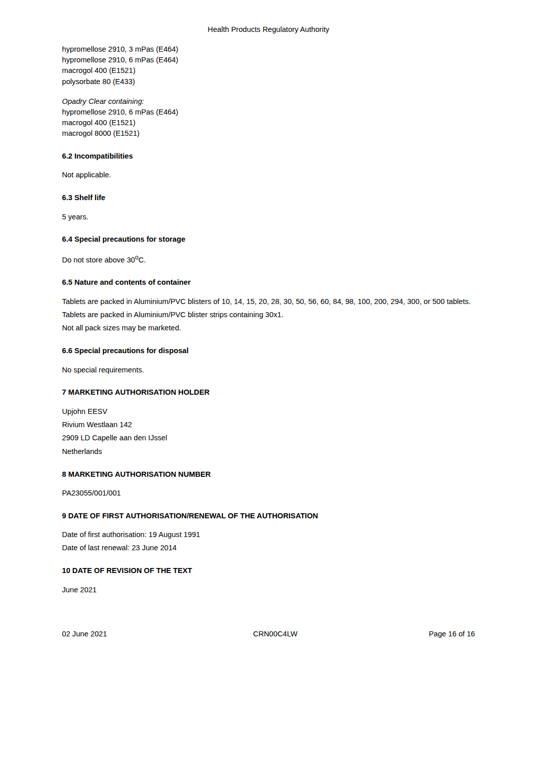Health Products Regulatory Authority
hypromellose 2910, 3 mPas (E464)
hypromellose 2910, 6 mPas (E464)
macrogol 400 (E1521)
polysorbate 80 (E433)
Opadry Clear containing:
hypromellose 2910, 6 mPas (E464)
macrogol 400 (E1521)
macrogol 8000 (E1521)
6.2 Incompatibilities
Not applicable.
6.3 Shelf life
5 years.
6.4 Special precautions for storage
Do not store above 30oC.
6.5 Nature and contents of container
Tablets are packed in Aluminium/PVC blisters of 10, 14, 15, 20, 28, 30, 50, 56, 60, 84, 98, 100, 200, 294, 300, or 500 tablets.
Tablets are packed in Aluminium/PVC blister strips containing 30x1.
Not all pack sizes may be marketed.
6.6 Special precautions for disposal
No special requirements.
7 MARKETING AUTHORISATION HOLDER
Upjohn EESV
Rivium Westlaan 142
2909 LD Capelle aan den IJssel
Netherlands
8 MARKETING AUTHORISATION NUMBER
PA23055/001/001
9 DATE OF FIRST AUTHORISATION/RENEWAL OF THE AUTHORISATION
Date of first authorisation: 19 August 1991
Date of last renewal: 23 June 2014
10 DATE OF REVISION OF THE TEXT
June 2021
02 June 2021 CRN00C4LW Page 16 of 16